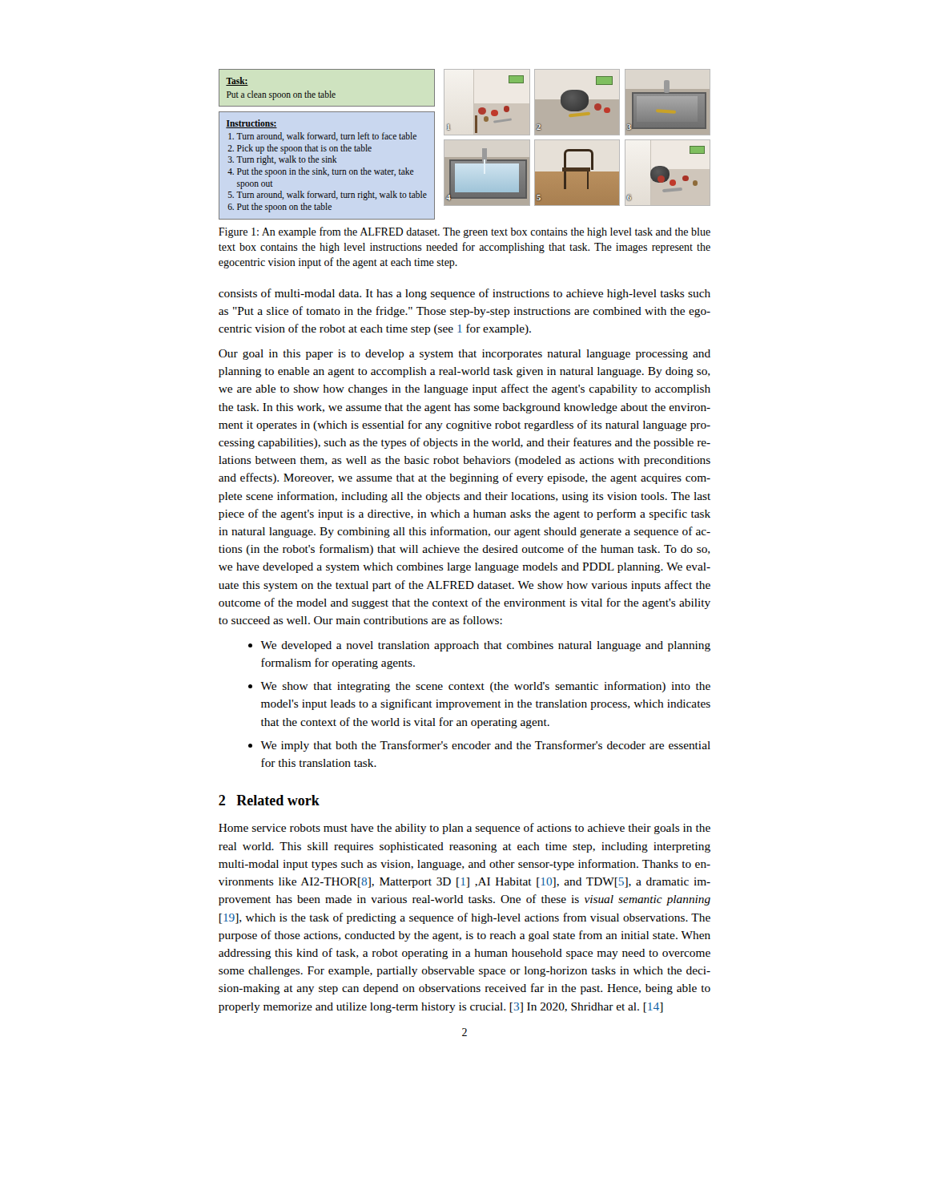Task: Put a clean spoon on the table
Instructions:
Turn around, walk forward, turn left to face table
Pick up the spoon that is on the table
Turn right, walk to the sink
Put the spoon in the sink, turn on the water, take spoon out
Turn around, walk forward, turn right, walk to table
Put the spoon on the table
1
2
3
4
5
6
Figure 1: An example from the ALFRED dataset. The green text box contains the high level task and the blue text box contains the high level instructions needed for accomplishing that task. The images represent the egocentric vision input of the agent at each time step.
consists of multi-modal data. It has a long sequence of instructions to achieve high-level tasks such as "Put a slice of tomato in the fridge." Those step-by-step instructions are combined with the egocentric vision of the robot at each time step (see 1 for example).
Our goal in this paper is to develop a system that incorporates natural language processing and planning to enable an agent to accomplish a real-world task given in natural language. By doing so, we are able to show how changes in the language input affect the agent's capability to accomplish the task. In this work, we assume that the agent has some background knowledge about the environment it operates in (which is essential for any cognitive robot regardless of its natural language processing capabilities), such as the types of objects in the world, and their features and the possible relations between them, as well as the basic robot behaviors (modeled as actions with preconditions and effects). Moreover, we assume that at the beginning of every episode, the agent acquires complete scene information, including all the objects and their locations, using its vision tools. The last piece of the agent's input is a directive, in which a human asks the agent to perform a specific task in natural language. By combining all this information, our agent should generate a sequence of actions (in the robot's formalism) that will achieve the desired outcome of the human task. To do so, we have developed a system which combines large language models and PDDL planning. We evaluate this system on the textual part of the ALFRED dataset. We show how various inputs affect the outcome of the model and suggest that the context of the environment is vital for the agent's ability to succeed as well. Our main contributions are as follows:
We developed a novel translation approach that combines natural language and planning formalism for operating agents.
We show that integrating the scene context (the world's semantic information) into the model's input leads to a significant improvement in the translation process, which indicates that the context of the world is vital for an operating agent.
We imply that both the Transformer's encoder and the Transformer's decoder are essential for this translation task.
2 Related work
Home service robots must have the ability to plan a sequence of actions to achieve their goals in the real world. This skill requires sophisticated reasoning at each time step, including interpreting multi-modal input types such as vision, language, and other sensor-type information. Thanks to environments like AI2-THOR[8], Matterport 3D [1] ,AI Habitat [10], and TDW[5], a dramatic improvement has been made in various real-world tasks. One of these is visual semantic planning [19], which is the task of predicting a sequence of high-level actions from visual observations. The purpose of those actions, conducted by the agent, is to reach a goal state from an initial state. When addressing this kind of task, a robot operating in a human household space may need to overcome some challenges. For example, partially observable space or long-horizon tasks in which the decision-making at any step can depend on observations received far in the past. Hence, being able to properly memorize and utilize long-term history is crucial. [3] In 2020, Shridhar et al. [14]
2